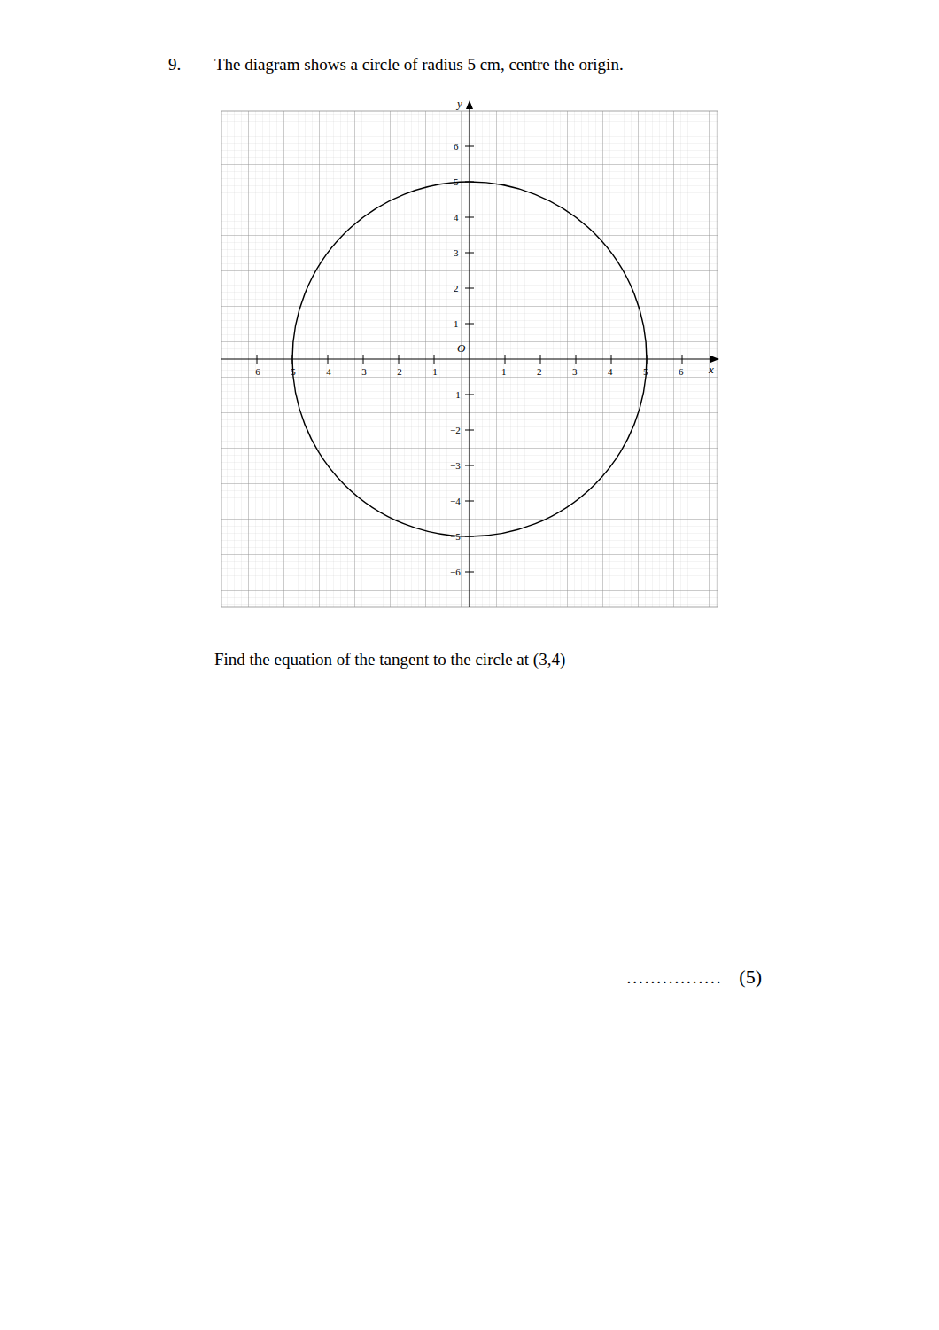9.
The diagram shows a circle of radius 5 cm, centre the origin.
Graph: x from -6.8 to 6.8, y from -6.8 to 6.8 Scale: 1 unit = 40 px ; minor gridlines every 0.2 units (8 px) Origin placed at (290, 300) within a 580 x 600 viewBox region y x O −6 −5 −4 −3 −2 −1 1 2 3 4 5 6 1 2 3 4 5 6 −1 −2 −3 −4 −5 −6
Find the equation of the tangent to the circle at (3,4)
................ (5)